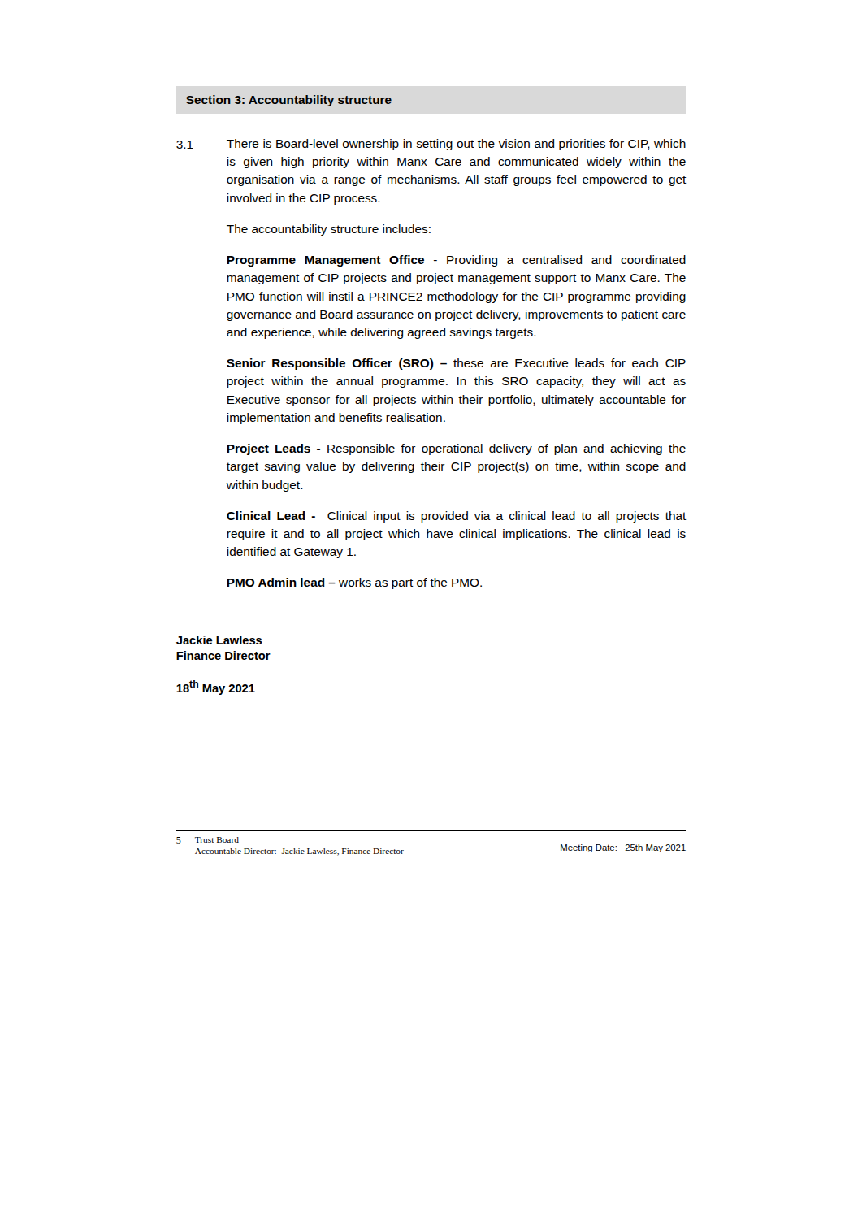Section 3: Accountability structure
3.1
There is Board-level ownership in setting out the vision and priorities for CIP, which is given high priority within Manx Care and communicated widely within the organisation via a range of mechanisms. All staff groups feel empowered to get involved in the CIP process.
The accountability structure includes:
Programme Management Office - Providing a centralised and coordinated management of CIP projects and project management support to Manx Care. The PMO function will instil a PRINCE2 methodology for the CIP programme providing governance and Board assurance on project delivery, improvements to patient care and experience, while delivering agreed savings targets.
Senior Responsible Officer (SRO) – these are Executive leads for each CIP project within the annual programme. In this SRO capacity, they will act as Executive sponsor for all projects within their portfolio, ultimately accountable for implementation and benefits realisation.
Project Leads - Responsible for operational delivery of plan and achieving the target saving value by delivering their CIP project(s) on time, within scope and within budget.
Clinical Lead - Clinical input is provided via a clinical lead to all projects that require it and to all project which have clinical implications. The clinical lead is identified at Gateway 1.
PMO Admin lead – works as part of the PMO.
Jackie Lawless
Finance Director
18th May 2021
5
Trust Board
Accountable Director: Jackie Lawless, Finance Director
Meeting Date: 25th May 2021